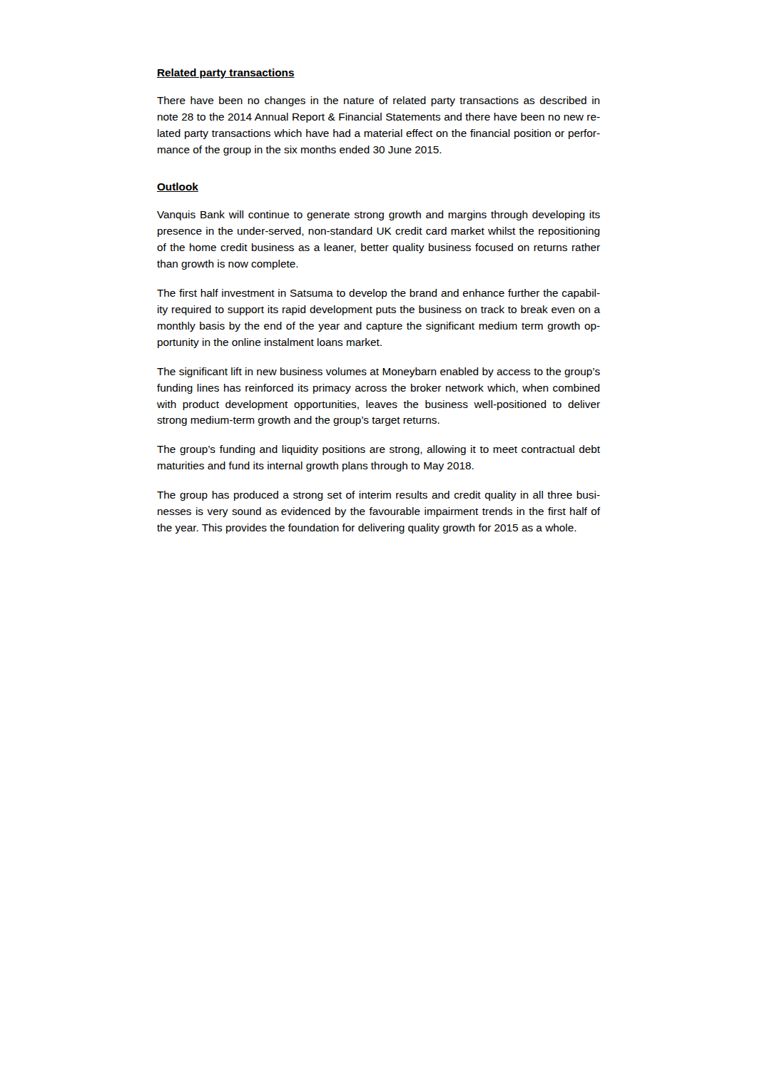Related party transactions
There have been no changes in the nature of related party transactions as described in note 28 to the 2014 Annual Report & Financial Statements and there have been no new related party transactions which have had a material effect on the financial position or performance of the group in the six months ended 30 June 2015.
Outlook
Vanquis Bank will continue to generate strong growth and margins through developing its presence in the under-served, non-standard UK credit card market whilst the repositioning of the home credit business as a leaner, better quality business focused on returns rather than growth is now complete.
The first half investment in Satsuma to develop the brand and enhance further the capability required to support its rapid development puts the business on track to break even on a monthly basis by the end of the year and capture the significant medium term growth opportunity in the online instalment loans market.
The significant lift in new business volumes at Moneybarn enabled by access to the group’s funding lines has reinforced its primacy across the broker network which, when combined with product development opportunities, leaves the business well-positioned to deliver strong medium-term growth and the group’s target returns.
The group’s funding and liquidity positions are strong, allowing it to meet contractual debt maturities and fund its internal growth plans through to May 2018.
The group has produced a strong set of interim results and credit quality in all three businesses is very sound as evidenced by the favourable impairment trends in the first half of the year. This provides the foundation for delivering quality growth for 2015 as a whole.